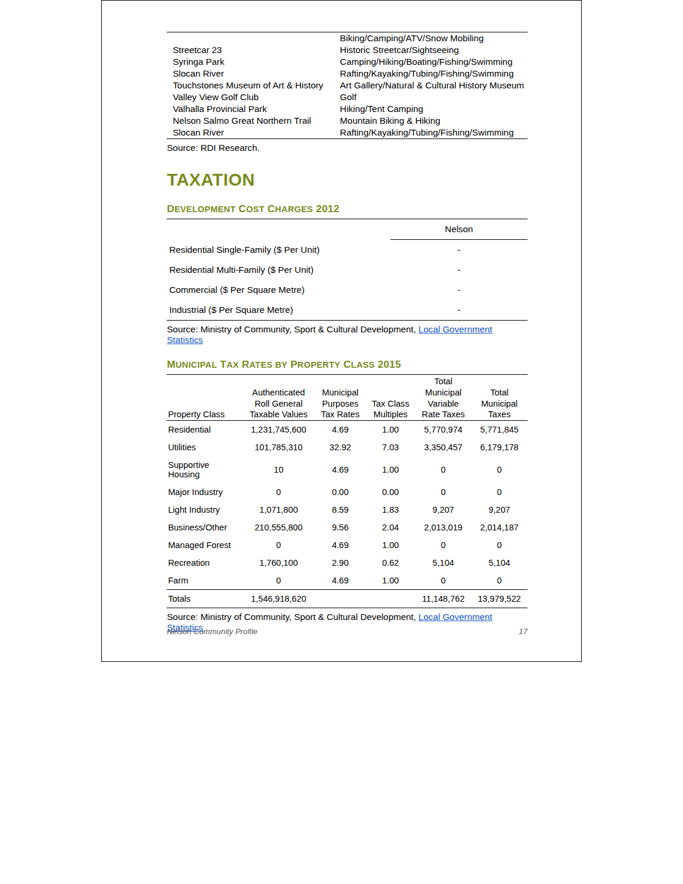| | Biking/Camping/ATV/Snow Mobiling |
| Streetcar 23 | Historic Streetcar/Sightseeing |
| Syringa Park | Camping/Hiking/Boating/Fishing/Swimming |
| Slocan River | Rafting/Kayaking/Tubing/Fishing/Swimming |
| Touchstones Museum of Art & History | Art Gallery/Natural & Cultural History Museum |
| Valley View Golf Club | Golf |
| Valhalla Provincial Park | Hiking/Tent Camping |
| Nelson Salmo Great Northern Trail | Mountain Biking & Hiking |
| Slocan River | Rafting/Kayaking/Tubing/Fishing/Swimming |
Source: RDI Research.
TAXATION
DEVELOPMENT COST CHARGES 2012
| | Nelson |
| --- | --- |
| Residential Single-Family ($ Per Unit) | - |
| Residential Multi-Family ($ Per Unit) | - |
| Commercial ($ Per Square Metre) | - |
| Industrial ($ Per Square Metre) | - |
Source: Ministry of Community, Sport & Cultural Development, Local Government Statistics
MUNICIPAL TAX RATES BY PROPERTY CLASS 2015
| | | | | Total | |
| --- | --- | --- | --- | --- | --- |
| | Authenticated | Municipal | | Municipal | Total |
| | Roll General | Purposes | Tax Class | Variable | Municipal |
| Property Class | Taxable Values | Tax Rates | Multiples | Rate Taxes | Taxes |
| Residential | 1,231,745,600 | 4.69 | 1.00 | 5,770,974 | 5,771,845 |
| Utilities | 101,785,310 | 32.92 | 7.03 | 3,350,457 | 6,179,178 |
| Supportive Housing | 10 | 4.69 | 1.00 | 0 | 0 |
| Major Industry | 0 | 0.00 | 0.00 | 0 | 0 |
| Light Industry | 1,071,800 | 8.59 | 1.83 | 9,207 | 9,207 |
| Business/Other | 210,555,800 | 9.56 | 2.04 | 2,013,019 | 2,014,187 |
| Managed Forest | 0 | 4.69 | 1.00 | 0 | 0 |
| Recreation | 1,760,100 | 2.90 | 0.62 | 5,104 | 5,104 |
| Farm | 0 | 4.69 | 1.00 | 0 | 0 |
| Totals | 1,546,918,620 | | | 11,148,762 | 13,979,522 |
Source: Ministry of Community, Sport & Cultural Development, Local Government Statistics
Nelson Community Profile 17